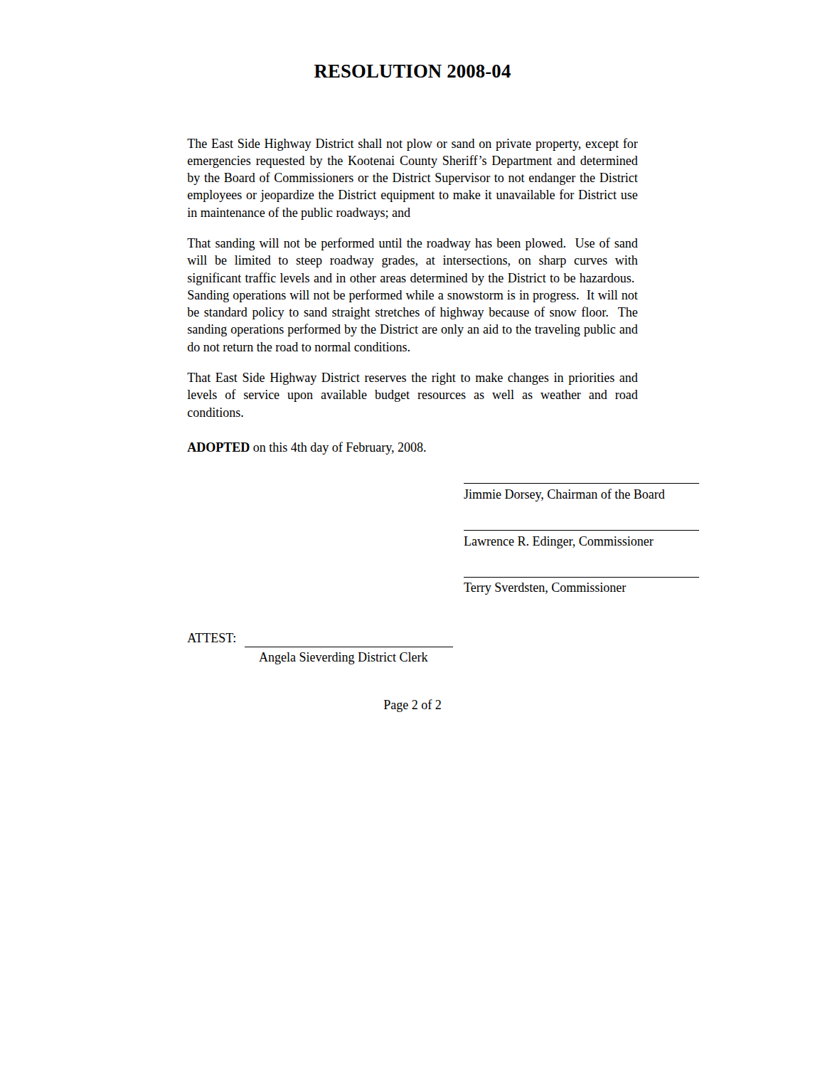RESOLUTION 2008-04
The East Side Highway District shall not plow or sand on private property, except for emergencies requested by the Kootenai County Sheriff’s Department and determined by the Board of Commissioners or the District Supervisor to not endanger the District employees or jeopardize the District equipment to make it unavailable for District use in maintenance of the public roadways; and
That sanding will not be performed until the roadway has been plowed. Use of sand will be limited to steep roadway grades, at intersections, on sharp curves with significant traffic levels and in other areas determined by the District to be hazardous. Sanding operations will not be performed while a snowstorm is in progress. It will not be standard policy to sand straight stretches of highway because of snow floor. The sanding operations performed by the District are only an aid to the traveling public and do not return the road to normal conditions.
That East Side Highway District reserves the right to make changes in priorities and levels of service upon available budget resources as well as weather and road conditions.
ADOPTED on this 4th day of February, 2008.
Jimmie Dorsey, Chairman of the Board
Lawrence R. Edinger, Commissioner
Terry Sverdsten, Commissioner
ATTEST:
Angela Sieverding District Clerk
Page 2 of 2